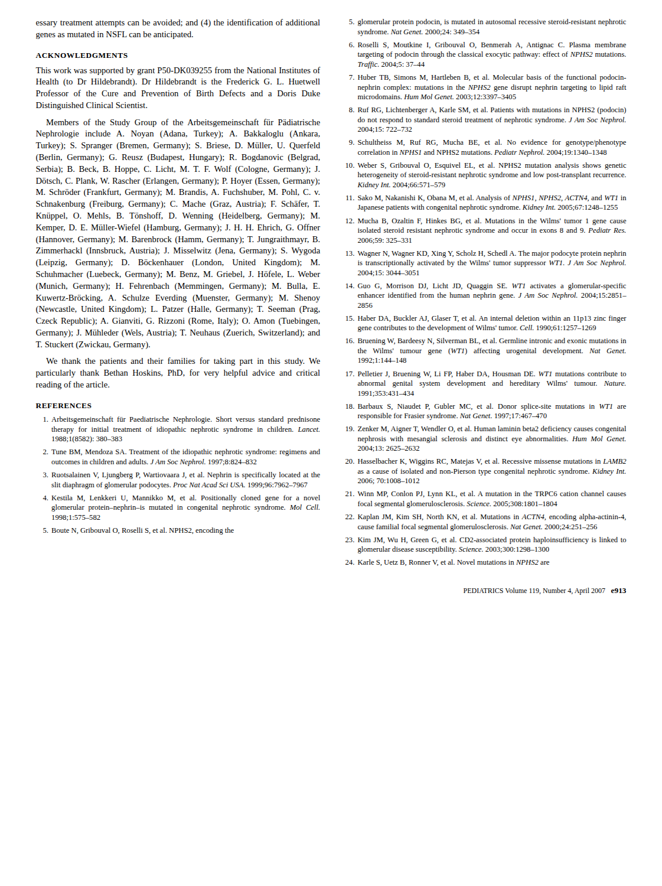essary treatment attempts can be avoided; and (4) the identification of additional genes as mutated in NSFL can be anticipated.
Acknowledgments
This work was supported by grant P50-DK039255 from the National Institutes of Health (to Dr Hildebrandt). Dr Hildebrandt is the Frederick G. L. Huetwell Professor of the Cure and Prevention of Birth Defects and a Doris Duke Distinguished Clinical Scientist.
Members of the Study Group of the Arbeitsgemeinschaft für Pädiatrische Nephrologie include A. Noyan (Adana, Turkey); A. Bakkaloglu (Ankara, Turkey); S. Spranger (Bremen, Germany); S. Briese, D. Müller, U. Querfeld (Berlin, Germany); G. Reusz (Budapest, Hungary); R. Bogdanovic (Belgrad, Serbia); B. Beck, B. Hoppe, C. Licht, M. T. F. Wolf (Cologne, Germany); J. Dötsch, C. Plank, W. Rascher (Erlangen, Germany); P. Hoyer (Essen, Germany); M. Schröder (Frankfurt, Germany); M. Brandis, A. Fuchshuber, M. Pohl, C. v. Schnakenburg (Freiburg, Germany); C. Mache (Graz, Austria); F. Schäfer, T. Knüppel, O. Mehls, B. Tönshoff, D. Wenning (Heidelberg, Germany); M. Kemper, D. E. Müller-Wiefel (Hamburg, Germany); J. H. H. Ehrich, G. Offner (Hannover, Germany); M. Barenbrock (Hamm, Germany); T. Jungraithmayr, B. Zimmerhackl (Innsbruck, Austria); J. Misselwitz (Jena, Germany); S. Wygoda (Leipzig, Germany); D. Böckenhauer (London, United Kingdom); M. Schuhmacher (Luebeck, Germany); M. Benz, M. Griebel, J. Höfele, L. Weber (Munich, Germany); H. Fehrenbach (Memmingen, Germany); M. Bulla, E. Kuwertz-Bröcking, A. Schulze Everding (Muenster, Germany); M. Shenoy (Newcastle, United Kingdom); L. Patzer (Halle, Germany); T. Seeman (Prag, Czeck Republic); A. Gianviti, G. Rizzoni (Rome, Italy); O. Amon (Tuebingen, Germany); J. Mühleder (Wels, Austria); T. Neuhaus (Zuerich, Switzerland); and T. Stuckert (Zwickau, Germany).
We thank the patients and their families for taking part in this study. We particularly thank Bethan Hoskins, PhD, for very helpful advice and critical reading of the article.
References
Arbeitsgemeinschaft für Paediatrische Nephrologie. Short versus standard prednisone therapy for initial treatment of idiopathic nephrotic syndrome in children. Lancet. 1988;1(8582): 380–383
Tune BM, Mendoza SA. Treatment of the idiopathic nephrotic syndrome: regimens and outcomes in children and adults. J Am Soc Nephrol. 1997;8:824–832
Ruotsalainen V, Ljungberg P, Wartiovaara J, et al. Nephrin is specifically located at the slit diaphragm of glomerular podocytes. Proc Nat Acad Sci USA. 1999;96:7962–7967
Kestila M, Lenkkeri U, Mannikko M, et al. Positionally cloned gene for a novel glomerular protein–nephrin–is mutated in congenital nephrotic syndrome. Mol Cell. 1998;1:575–582
Boute N, Gribouval O, Roselli S, et al. NPHS2, encoding the
glomerular protein podocin, is mutated in autosomal recessive steroid-resistant nephrotic syndrome. Nat Genet. 2000;24: 349–354
Roselli S, Moutkine I, Gribouval O, Benmerah A, Antignac C. Plasma membrane targeting of podocin through the classical exocytic pathway: effect of NPHS2 mutations. Traffic. 2004;5: 37–44
Huber TB, Simons M, Hartleben B, et al. Molecular basis of the functional podocin-nephrin complex: mutations in the NPHS2 gene disrupt nephrin targeting to lipid raft microdomains. Hum Mol Genet. 2003;12:3397–3405
Ruf RG, Lichtenberger A, Karle SM, et al. Patients with mutations in NPHS2 (podocin) do not respond to standard steroid treatment of nephrotic syndrome. J Am Soc Nephrol. 2004;15: 722–732
Schultheiss M, Ruf RG, Mucha BE, et al. No evidence for genotype/phenotype correlation in NPHS1 and NPHS2 mutations. Pediatr Nephrol. 2004;19:1340–1348
Weber S, Gribouval O, Esquivel EL, et al. NPHS2 mutation analysis shows genetic heterogeneity of steroid-resistant nephrotic syndrome and low post-transplant recurrence. Kidney Int. 2004;66:571–579
Sako M, Nakanishi K, Obana M, et al. Analysis of NPHS1, NPHS2, ACTN4, and WT1 in Japanese patients with congenital nephrotic syndrome. Kidney Int. 2005;67:1248–1255
Mucha B, Ozaltin F, Hinkes BG, et al. Mutations in the Wilms' tumor 1 gene cause isolated steroid resistant nephrotic syndrome and occur in exons 8 and 9. Pediatr Res. 2006;59: 325–331
Wagner N, Wagner KD, Xing Y, Scholz H, Schedl A. The major podocyte protein nephrin is transcriptionally activated by the Wilms' tumor suppressor WT1. J Am Soc Nephrol. 2004;15: 3044–3051
Guo G, Morrison DJ, Licht JD, Quaggin SE. WT1 activates a glomerular-specific enhancer identified from the human nephrin gene. J Am Soc Nephrol. 2004;15:2851–2856
Haber DA, Buckler AJ, Glaser T, et al. An internal deletion within an 11p13 zinc finger gene contributes to the development of Wilms' tumor. Cell. 1990;61:1257–1269
Bruening W, Bardeesy N, Silverman BL, et al. Germline intronic and exonic mutations in the Wilms' tumour gene (WT1) affecting urogenital development. Nat Genet. 1992;1:144–148
Pelletier J, Bruening W, Li FP, Haber DA, Housman DE. WT1 mutations contribute to abnormal genital system development and hereditary Wilms' tumour. Nature. 1991;353:431–434
Barbaux S, Niaudet P, Gubler MC, et al. Donor splice-site mutations in WT1 are responsible for Frasier syndrome. Nat Genet. 1997;17:467–470
Zenker M, Aigner T, Wendler O, et al. Human laminin beta2 deficiency causes congenital nephrosis with mesangial sclerosis and distinct eye abnormalities. Hum Mol Genet. 2004;13: 2625–2632
Hasselbacher K, Wiggins RC, Matejas V, et al. Recessive missense mutations in LAMB2 as a cause of isolated and non-Pierson type congenital nephrotic syndrome. Kidney Int. 2006; 70:1008–1012
Winn MP, Conlon PJ, Lynn KL, et al. A mutation in the TRPC6 cation channel causes focal segmental glomerulosclerosis. Science. 2005;308:1801–1804
Kaplan JM, Kim SH, North KN, et al. Mutations in ACTN4, encoding alpha-actinin-4, cause familial focal segmental glomerulosclerosis. Nat Genet. 2000;24:251–256
Kim JM, Wu H, Green G, et al. CD2-associated protein haploinsufficiency is linked to glomerular disease susceptibility. Science. 2003;300:1298–1300
Karle S, Uetz B, Ronner V, et al. Novel mutations in NPHS2 are
PEDIATRICS Volume 119, Number 4, April 2007 e913